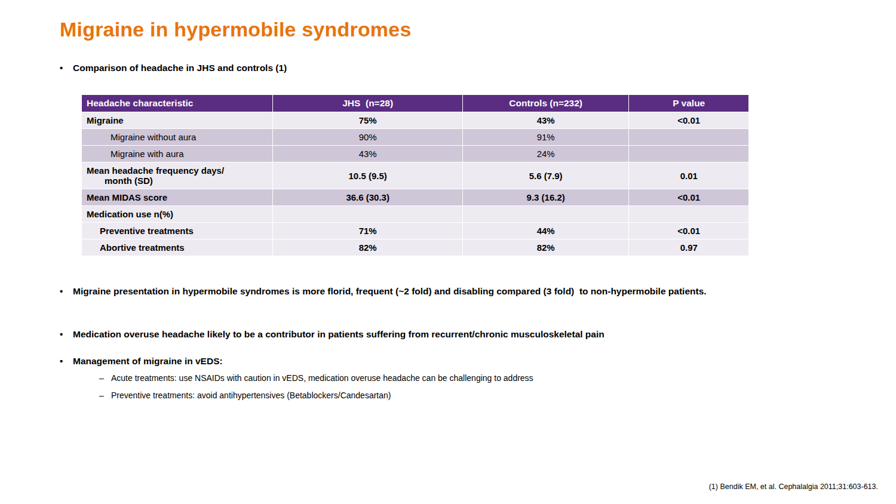Migraine in hypermobile syndromes
•Comparison of headache in JHS and controls (1)
| Headache characteristic | JHS (n=28) | Controls (n=232) | P value |
| --- | --- | --- | --- |
| Migraine | 75% | 43% | <0.01 |
| Migraine without aura | 90% | 91% | |
| Migraine with aura | 43% | 24% | |
| Mean headache frequency days/ month (SD) | 10.5 (9.5) | 5.6 (7.9) | 0.01 |
| Mean MIDAS score | 36.6 (30.3) | 9.3 (16.2) | <0.01 |
| Medication use n(%) | | | |
| Preventive treatments | 71% | 44% | <0.01 |
| Abortive treatments | 82% | 82% | 0.97 |
•Migraine presentation in hypermobile syndromes is more florid, frequent (~2 fold) and disabling compared (3 fold) to non-hypermobile patients.
•Medication overuse headache likely to be a contributor in patients suffering from recurrent/chronic musculoskeletal pain
•Management of migraine in vEDS:
–Acute treatments: use NSAIDs with caution in vEDS, medication overuse headache can be challenging to address
–Preventive treatments: avoid antihypertensives (Betablockers/Candesartan)
(1) Bendik EM, et al. Cephalalgia 2011;31:603-613.